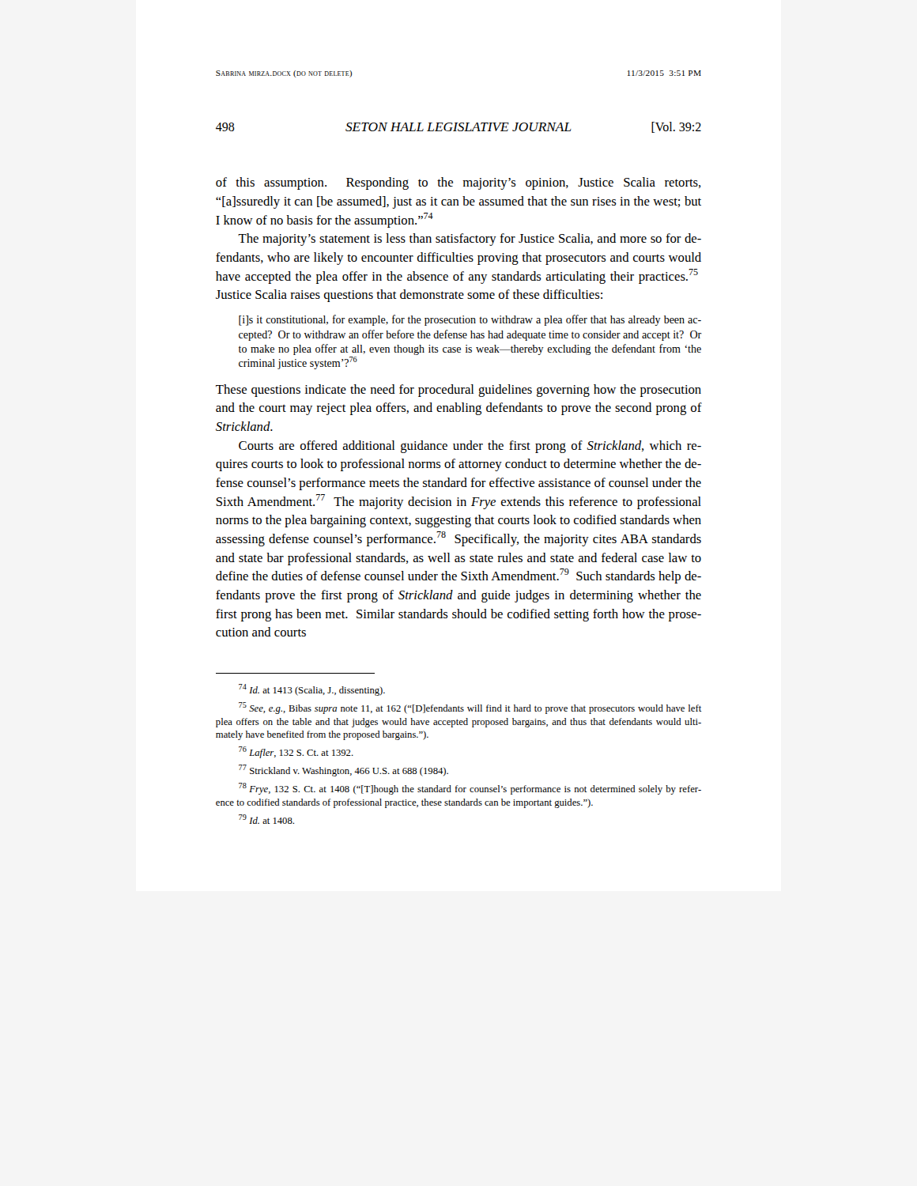Sabrina Mirza.docx (Do Not Delete) 11/3/2015 3:51 PM
498 SETON HALL LEGISLATIVE JOURNAL [Vol. 39:2
of this assumption. Responding to the majority’s opinion, Justice Scalia retorts, “[a]ssuredly it can [be assumed], just as it can be assumed that the sun rises in the west; but I know of no basis for the assumption.”74
The majority’s statement is less than satisfactory for Justice Scalia, and more so for defendants, who are likely to encounter difficulties proving that prosecutors and courts would have accepted the plea offer in the absence of any standards articulating their practices.75 Justice Scalia raises questions that demonstrate some of these difficulties:
[i]s it constitutional, for example, for the prosecution to withdraw a plea offer that has already been accepted? Or to withdraw an offer before the defense has had adequate time to consider and accept it? Or to make no plea offer at all, even though its case is weak—thereby excluding the defendant from ‘the criminal justice system’?76
These questions indicate the need for procedural guidelines governing how the prosecution and the court may reject plea offers, and enabling defendants to prove the second prong of Strickland.
Courts are offered additional guidance under the first prong of Strickland, which requires courts to look to professional norms of attorney conduct to determine whether the defense counsel’s performance meets the standard for effective assistance of counsel under the Sixth Amendment.77 The majority decision in Frye extends this reference to professional norms to the plea bargaining context, suggesting that courts look to codified standards when assessing defense counsel’s performance.78 Specifically, the majority cites ABA standards and state bar professional standards, as well as state rules and state and federal case law to define the duties of defense counsel under the Sixth Amendment.79 Such standards help defendants prove the first prong of Strickland and guide judges in determining whether the first prong has been met. Similar standards should be codified setting forth how the prosecution and courts
74 Id. at 1413 (Scalia, J., dissenting).
75 See, e.g., Bibas supra note 11, at 162 (“[D]efendants will find it hard to prove that prosecutors would have left plea offers on the table and that judges would have accepted proposed bargains, and thus that defendants would ultimately have benefited from the proposed bargains.”).
76 Lafler, 132 S. Ct. at 1392.
77 Strickland v. Washington, 466 U.S. at 688 (1984).
78 Frye, 132 S. Ct. at 1408 (“[T]hough the standard for counsel’s performance is not determined solely by reference to codified standards of professional practice, these standards can be important guides.”).
79 Id. at 1408.